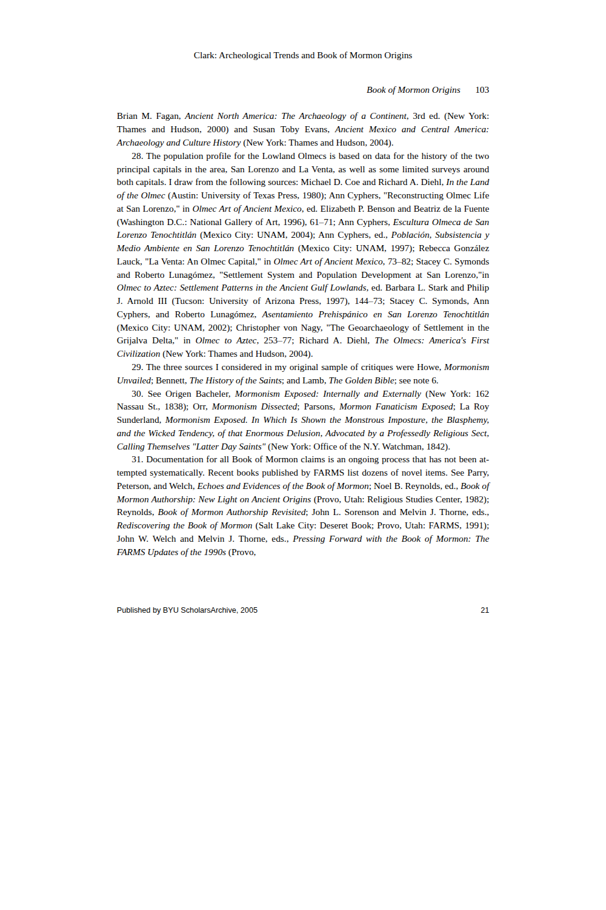Clark: Archeological Trends and Book of Mormon Origins
Book of Mormon Origins 103
Brian M. Fagan, Ancient North America: The Archaeology of a Continent, 3rd ed. (New York: Thames and Hudson, 2000) and Susan Toby Evans, Ancient Mexico and Central America: Archaeology and Culture History (New York: Thames and Hudson, 2004).
28. The population profile for the Lowland Olmecs is based on data for the history of the two principal capitals in the area, San Lorenzo and La Venta, as well as some limited surveys around both capitals. I draw from the following sources: Michael D. Coe and Richard A. Diehl, In the Land of the Olmec (Austin: University of Texas Press, 1980); Ann Cyphers, "Reconstructing Olmec Life at San Lorenzo," in Olmec Art of Ancient Mexico, ed. Elizabeth P. Benson and Beatriz de la Fuente (Washington D.C.: National Gallery of Art, 1996), 61–71; Ann Cyphers, Escultura Olmeca de San Lorenzo Tenochtitlán (Mexico City: UNAM, 2004); Ann Cyphers, ed., Población, Subsistencia y Medio Ambiente en San Lorenzo Tenochtitlán (Mexico City: UNAM, 1997); Rebecca González Lauck, "La Venta: An Olmec Capital," in Olmec Art of Ancient Mexico, 73–82; Stacey C. Symonds and Roberto Lunagómez, "Settlement System and Population Development at San Lorenzo,"in Olmec to Aztec: Settlement Patterns in the Ancient Gulf Lowlands, ed. Barbara L. Stark and Philip J. Arnold III (Tucson: University of Arizona Press, 1997), 144–73; Stacey C. Symonds, Ann Cyphers, and Roberto Lunagómez, Asentamiento Prehispánico en San Lorenzo Tenochtitlán (Mexico City: UNAM, 2002); Christopher von Nagy, "The Geoarchaeology of Settlement in the Grijalva Delta," in Olmec to Aztec, 253–77; Richard A. Diehl, The Olmecs: America's First Civilization (New York: Thames and Hudson, 2004).
29. The three sources I considered in my original sample of critiques were Howe, Mormonism Unvailed; Bennett, The History of the Saints; and Lamb, The Golden Bible; see note 6.
30. See Origen Bacheler, Mormonism Exposed: Internally and Externally (New York: 162 Nassau St., 1838); Orr, Mormonism Dissected; Parsons, Mormon Fanaticism Exposed; La Roy Sunderland, Mormonism Exposed. In Which Is Shown the Monstrous Imposture, the Blasphemy, and the Wicked Tendency, of that Enormous Delusion, Advocated by a Professedly Religious Sect, Calling Themselves "Latter Day Saints" (New York: Office of the N.Y. Watchman, 1842).
31. Documentation for all Book of Mormon claims is an ongoing process that has not been attempted systematically. Recent books published by FARMS list dozens of novel items. See Parry, Peterson, and Welch, Echoes and Evidences of the Book of Mormon; Noel B. Reynolds, ed., Book of Mormon Authorship: New Light on Ancient Origins (Provo, Utah: Religious Studies Center, 1982); Reynolds, Book of Mormon Authorship Revisited; John L. Sorenson and Melvin J. Thorne, eds., Rediscovering the Book of Mormon (Salt Lake City: Deseret Book; Provo, Utah: FARMS, 1991); John W. Welch and Melvin J. Thorne, eds., Pressing Forward with the Book of Mormon: The FARMS Updates of the 1990s (Provo,
Published by BYU ScholarsArchive, 2005 21